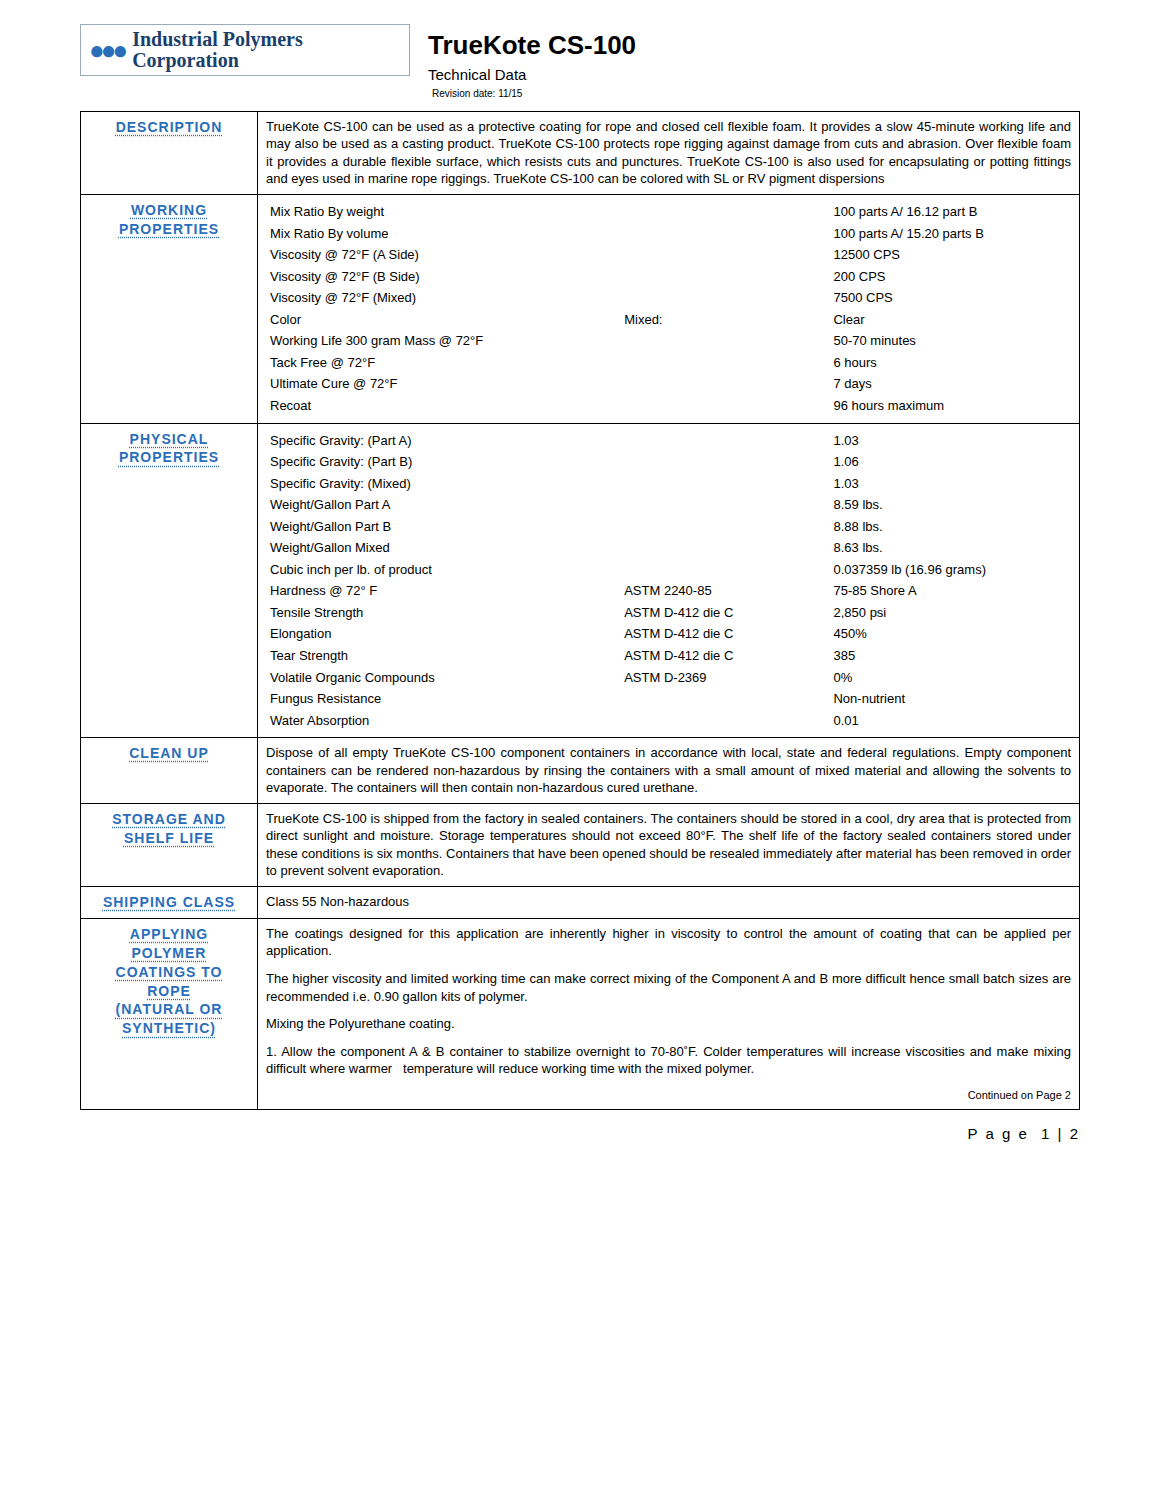●●●
Industrial Polymers
Corporation
TrueKote CS-100
Technical Data
Revision date: 11/15
| DESCRIPTION | TrueKote CS-100 can be used as a protective coating for rope and closed cell flexible foam. It provides a slow 45-minute working life and may also be used as a casting product. TrueKote CS-100 protects rope rigging against damage from cuts and abrasion. Over flexible foam it provides a durable flexible surface, which resists cuts and punctures. TrueKote CS-100 is also used for encapsulating or potting fittings and eyes used in marine rope riggings. TrueKote CS-100 can be colored with SL or RV pigment dispersions |
| WORKING PROPERTIES | / Mix Ratio By weight / / 100 parts A/ 16.12 part B / / Mix Ratio By volume / / 100 parts A/ 15.20 parts B / / Viscosity @ 72°F (A Side) / / 12500 CPS / / Viscosity @ 72°F (B Side) / / 200 CPS / / Viscosity @ 72°F (Mixed) / / 7500 CPS / / Color / Mixed: / Clear / / Working Life 300 gram Mass @ 72°F / / 50-70 minutes / / Tack Free @ 72°F / / 6 hours / / Ultimate Cure @ 72°F / / 7 days / / Recoat / / 96 hours maximum / |
| PHYSICAL PROPERTIES | / Specific Gravity: (Part A) / / 1.03 / / Specific Gravity: (Part B) / / 1.06 / / Specific Gravity: (Mixed) / / 1.03 / / Weight/Gallon Part A / / 8.59 lbs. / / Weight/Gallon Part B / / 8.88 lbs. / / Weight/Gallon Mixed / / 8.63 lbs. / / Cubic inch per lb. of product / / 0.037359 lb (16.96 grams) / / Hardness @ 72° F / ASTM 2240-85 / 75-85 Shore A / / Tensile Strength / ASTM D-412 die C / 2,850 psi / / Elongation / ASTM D-412 die C / 450% / / Tear Strength / ASTM D-412 die C / 385 / / Volatile Organic Compounds / ASTM D-2369 / 0% / / Fungus Resistance / / Non-nutrient / / Water Absorption / / 0.01 / |
| CLEAN UP | Dispose of all empty TrueKote CS-100 component containers in accordance with local, state and federal regulations. Empty component containers can be rendered non-hazardous by rinsing the containers with a small amount of mixed material and allowing the solvents to evaporate. The containers will then contain non-hazardous cured urethane. |
| STORAGE AND SHELF LIFE | TrueKote CS-100 is shipped from the factory in sealed containers. The containers should be stored in a cool, dry area that is protected from direct sunlight and moisture. Storage temperatures should not exceed 80°F. The shelf life of the factory sealed containers stored under these conditions is six months. Containers that have been opened should be resealed immediately after material has been removed in order to prevent solvent evaporation. |
| SHIPPING CLASS | Class 55 Non-hazardous |
| APPLYING POLYMER COATINGS TO ROPE (NATURAL OR SYNTHETIC) | The coatings designed for this application are inherently higher in viscosity to control the amount of coating that can be applied per application. The higher viscosity and limited working time can make correct mixing of the Component A and B more difficult hence small batch sizes are recommended i.e. 0.90 gallon kits of polymer. Mixing the Polyurethane coating. 1. Allow the component A & B container to stabilize overnight to 70-80˚F. Colder temperatures will increase viscosities and make mixing difficult where warmer temperature will reduce working time with the mixed polymer. Continued on Page 2 |
P a g e 1 | 2